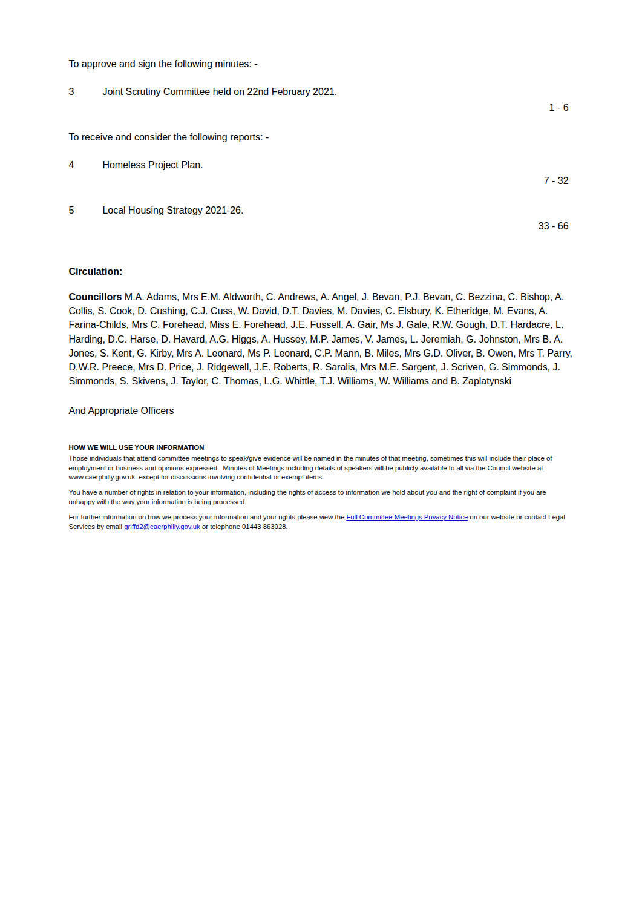To approve and sign the following minutes: -
3 Joint Scrutiny Committee held on 22nd February 2021.
1 - 6
To receive and consider the following reports: -
4 Homeless Project Plan.
7 - 32
5 Local Housing Strategy 2021-26.
33 - 66
Circulation:
Councillors M.A. Adams, Mrs E.M. Aldworth, C. Andrews, A. Angel, J. Bevan, P.J. Bevan, C. Bezzina, C. Bishop, A. Collis, S. Cook, D. Cushing, C.J. Cuss, W. David, D.T. Davies, M. Davies, C. Elsbury, K. Etheridge, M. Evans, A. Farina-Childs, Mrs C. Forehead, Miss E. Forehead, J.E. Fussell, A. Gair, Ms J. Gale, R.W. Gough, D.T. Hardacre, L. Harding, D.C. Harse, D. Havard, A.G. Higgs, A. Hussey, M.P. James, V. James, L. Jeremiah, G. Johnston, Mrs B. A. Jones, S. Kent, G. Kirby, Mrs A. Leonard, Ms P. Leonard, C.P. Mann, B. Miles, Mrs G.D. Oliver, B. Owen, Mrs T. Parry, D.W.R. Preece, Mrs D. Price, J. Ridgewell, J.E. Roberts, R. Saralis, Mrs M.E. Sargent, J. Scriven, G. Simmonds, J. Simmonds, S. Skivens, J. Taylor, C. Thomas, L.G. Whittle, T.J. Williams, W. Williams and B. Zaplatynski
And Appropriate Officers
HOW WE WILL USE YOUR INFORMATION
Those individuals that attend committee meetings to speak/give evidence will be named in the minutes of that meeting, sometimes this will include their place of employment or business and opinions expressed. Minutes of Meetings including details of speakers will be publicly available to all via the Council website at www.caerphilly.gov.uk. except for discussions involving confidential or exempt items.
You have a number of rights in relation to your information, including the rights of access to information we hold about you and the right of complaint if you are unhappy with the way your information is being processed.
For further information on how we process your information and your rights please view the Full Committee Meetings Privacy Notice on our website or contact Legal Services by email griffd2@caerphilly.gov.uk or telephone 01443 863028.